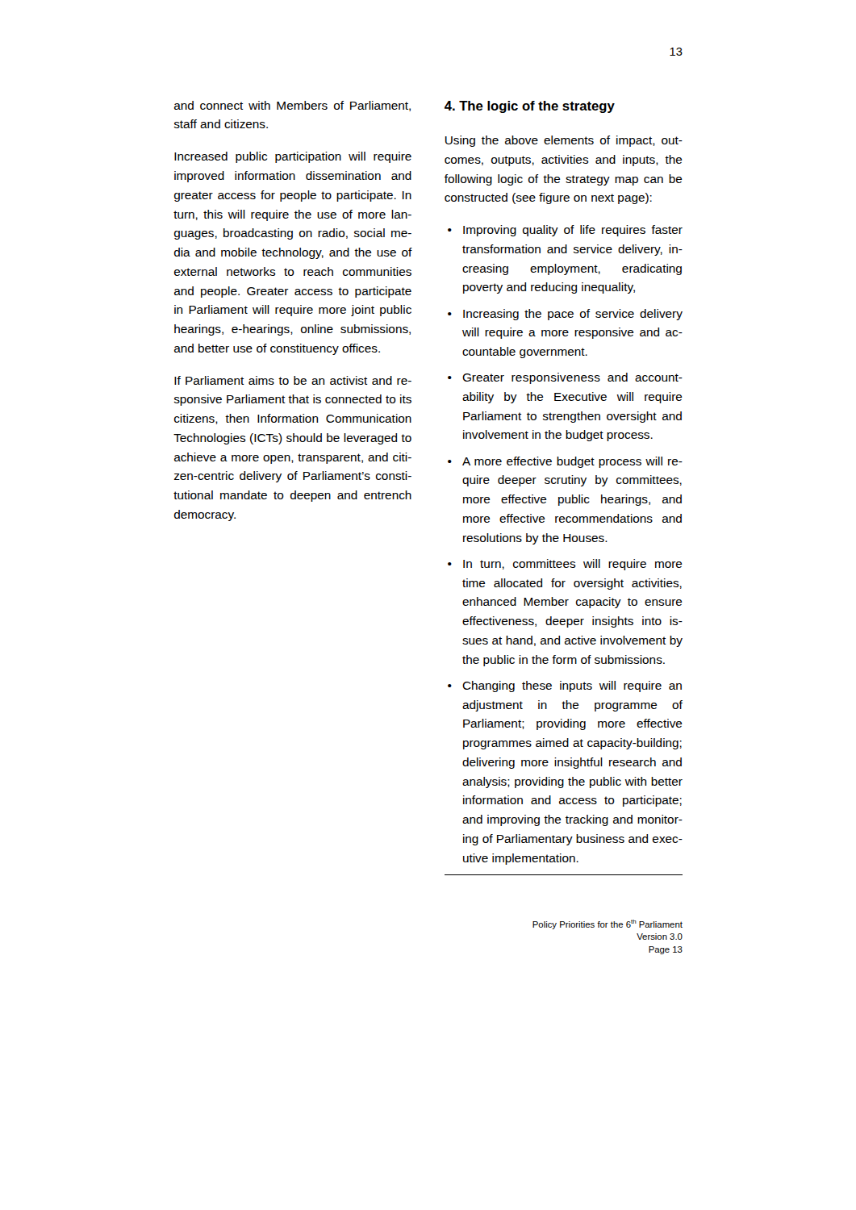13
and connect with Members of Parliament, staff and citizens.
Increased public participation will require improved information dissemination and greater access for people to participate. In turn, this will require the use of more languages, broadcasting on radio, social media and mobile technology, and the use of external networks to reach communities and people. Greater access to participate in Parliament will require more joint public hearings, e-hearings, online submissions, and better use of constituency offices.
If Parliament aims to be an activist and responsive Parliament that is connected to its citizens, then Information Communication Technologies (ICTs) should be leveraged to achieve a more open, transparent, and citizen-centric delivery of Parliament’s constitutional mandate to deepen and entrench democracy.
4. The logic of the strategy
Using the above elements of impact, outcomes, outputs, activities and inputs, the following logic of the strategy map can be constructed (see figure on next page):
Improving quality of life requires faster transformation and service delivery, increasing employment, eradicating poverty and reducing inequality,
Increasing the pace of service delivery will require a more responsive and accountable government.
Greater responsiveness and accountability by the Executive will require Parliament to strengthen oversight and involvement in the budget process.
A more effective budget process will require deeper scrutiny by committees, more effective public hearings, and more effective recommendations and resolutions by the Houses.
In turn, committees will require more time allocated for oversight activities, enhanced Member capacity to ensure effectiveness, deeper insights into issues at hand, and active involvement by the public in the form of submissions.
Changing these inputs will require an adjustment in the programme of Parliament; providing more effective programmes aimed at capacity-building; delivering more insightful research and analysis; providing the public with better information and access to participate; and improving the tracking and monitoring of Parliamentary business and executive implementation.
Policy Priorities for the 6th Parliament
Version 3.0
Page 13